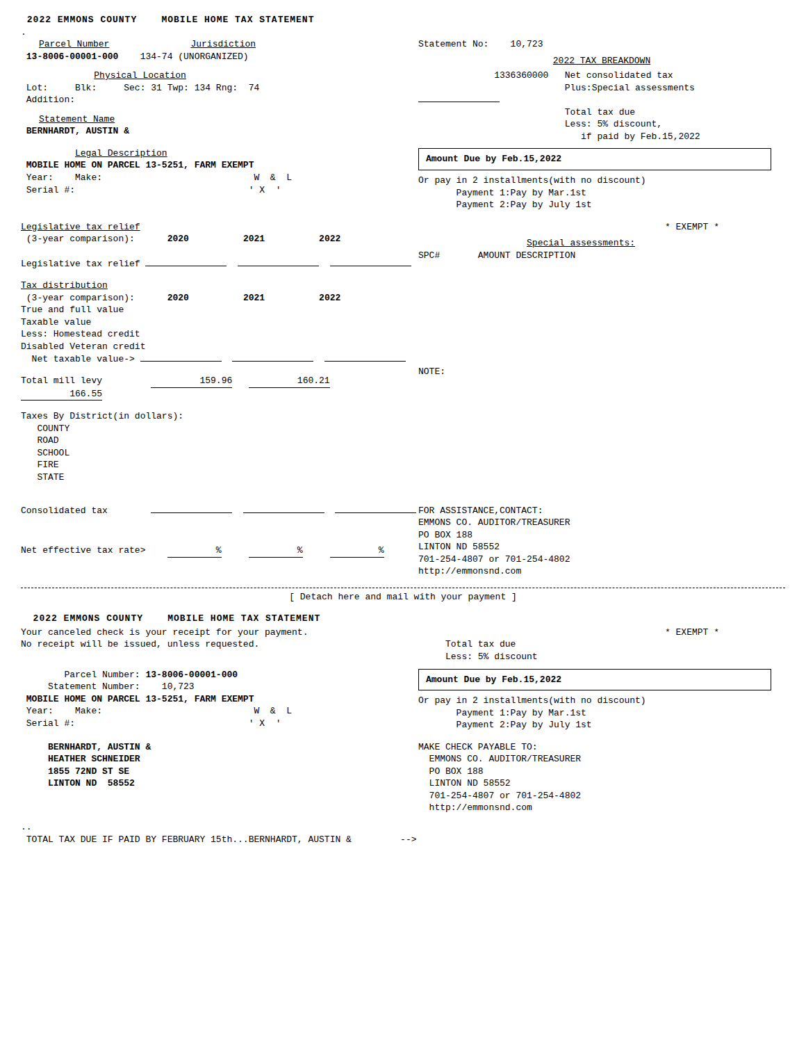2022 EMMONS COUNTY MOBILE HOME TAX STATEMENT
.
| Parcel Number Jurisdiction 13-8006-00001-000 134-74 (UNORGANIZED) | Statement No: 10,723 2022 TAX BREAKDOWN |
| Physical Location Lot: Blk: Sec: 31 Twp: 134 Rng: 74 Addition: Statement Name BERNHARDT, AUSTIN & Legal Description MOBILE HOME ON PARCEL 13-5251, FARM EXEMPT Year: Make: W & L Serial #: ' X ' | 1336360000 Net consolidated tax Plus:Special assessments Total tax due Less: 5% discount, if paid by Feb.15,2022 Amount Due by Feb.15,2022 Or pay in 2 installments(with no discount) Payment 1:Pay by Mar.1st Payment 2:Pay by July 1st |
| Legislative tax relief (3-year comparison): 2020 2021 2022 Legislative tax relief | * EXEMPT * Special assessments: SPC# AMOUNT DESCRIPTION |
| Tax distribution (3-year comparison): 2020 2021 2022 True and full value Taxable value Less: Homestead credit Disabled Veteran credit Net taxable value-> Total mill levy 159.96 160.21 166.55 Taxes By District(in dollars): COUNTY ROAD SCHOOL FIRE STATE | NOTE: |
| Consolidated tax Net effective tax rate> % % % | FOR ASSISTANCE,CONTACT: EMMONS CO. AUDITOR/TREASURER PO BOX 188 LINTON ND 58552 701-254-4807 or 701-254-4802 http://emmonsnd.com |
[ Detach here and mail with your payment ]
2022 EMMONS COUNTY MOBILE HOME TAX STATEMENT
| Your canceled check is your receipt for your payment. No receipt will be issued, unless requested. | * EXEMPT * Total tax due Less: 5% discount |
| Parcel Number: 13-8006-00001-000 Statement Number: 10,723 MOBILE HOME ON PARCEL 13-5251, FARM EXEMPT Year: Make: W & L Serial #: ' X ' | Amount Due by Feb.15,2022 Or pay in 2 installments(with no discount) Payment 1:Pay by Mar.1st Payment 2:Pay by July 1st |
| BERNHARDT, AUSTIN & HEATHER SCHNEIDER 1855 72ND ST SE LINTON ND 58552 | MAKE CHECK PAYABLE TO: EMMONS CO. AUDITOR/TREASURER PO BOX 188 LINTON ND 58552 701-254-4807 or 701-254-4802 http://emmonsnd.com |
..
TOTAL TAX DUE IF PAID BY FEBRUARY 15th...BERNHARDT, AUSTIN & -->